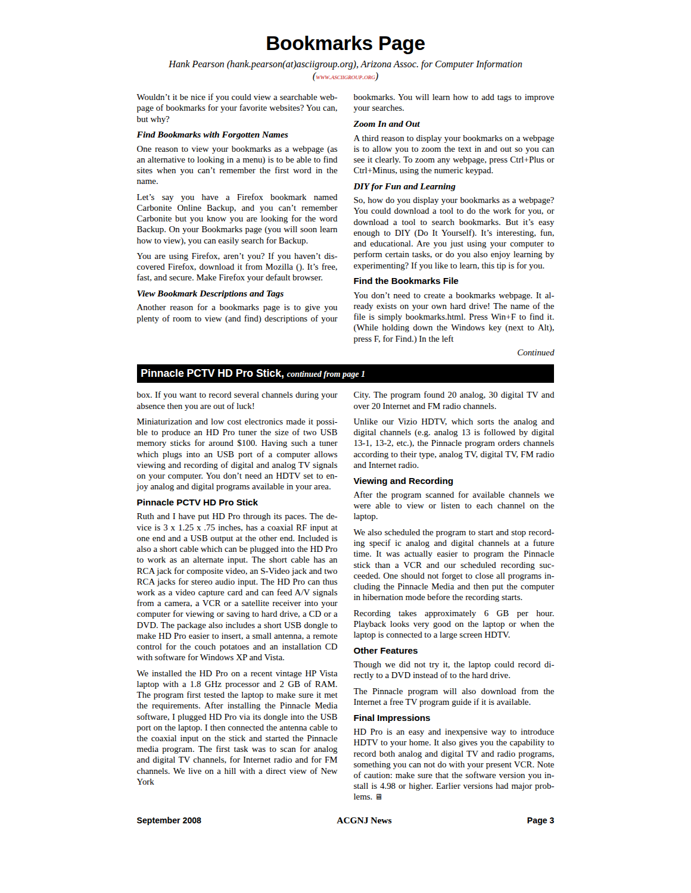Bookmarks Page
Hank Pearson (hank.pearson(at)asciigroup.org), Arizona Assoc. for Computer Information (www.asciigroup.org)
Wouldn’t it be nice if you could view a searchable webpage of bookmarks for your favorite websites? You can, but why?
Find Bookmarks with Forgotten Names
One reason to view your bookmarks as a webpage (as an alternative to looking in a menu) is to be able to find sites when you can’t remember the first word in the name.
Let’s say you have a Firefox bookmark named Carbonite Online Backup, and you can’t remember Carbonite but you know you are looking for the word Backup. On your Bookmarks page (you will soon learn how to view), you can easily search for Backup.
You are using Firefox, aren’t you? If you haven’t discovered Firefox, download it from Mozilla (). It’s free, fast, and secure. Make Firefox your default browser.
View Bookmark Descriptions and Tags
Another reason for a bookmarks page is to give you plenty of room to view (and find) descriptions of your bookmarks. You will learn how to add tags to improve your searches.
Zoom In and Out
A third reason to display your bookmarks on a webpage is to allow you to zoom the text in and out so you can see it clearly. To zoom any webpage, press Ctrl+Plus or Ctrl+Minus, using the numeric keypad.
DIY for Fun and Learning
So, how do you display your bookmarks as a webpage? You could download a tool to do the work for you, or download a tool to search bookmarks. But it’s easy enough to DIY (Do It Yourself). It’s interesting, fun, and educational. Are you just using your computer to perform certain tasks, or do you also enjoy learning by experimenting? If you like to learn, this tip is for you.
Find the Bookmarks File
You don’t need to create a bookmarks webpage. It already exists on your own hard drive! The name of the file is simply bookmarks.html. Press Win+F to find it. (While holding down the Windows key (next to Alt), press F, for Find.) In the left
Continued
Pinnacle PCTV HD Pro Stick, continued from page 1
box. If you want to record several channels during your absence then you are out of luck!
Miniaturization and low cost electronics made it possible to produce an HD Pro tuner the size of two USB memory sticks for around $100. Having such a tuner which plugs into an USB port of a computer allows viewing and recording of digital and analog TV signals on your computer. You don’t need an HDTV set to enjoy analog and digital programs available in your area.
Pinnacle PCTV HD Pro Stick
Ruth and I have put HD Pro through its paces. The device is 3 x 1.25 x .75 inches, has a coaxial RF input at one end and a USB output at the other end. Included is also a short cable which can be plugged into the HD Pro to work as an alternate input. The short cable has an RCA jack for composite video, an S-Video jack and two RCA jacks for stereo audio input. The HD Pro can thus work as a video capture card and can feed A/V signals from a camera, a VCR or a satellite receiver into your computer for viewing or saving to hard drive, a CD or a DVD. The package also includes a short USB dongle to make HD Pro easier to insert, a small antenna, a remote control for the couch potatoes and an installation CD with software for Windows XP and Vista.
We installed the HD Pro on a recent vintage HP Vista laptop with a 1.8 GHz processor and 2 GB of RAM. The program first tested the laptop to make sure it met the requirements. After installing the Pinnacle Media software, I plugged HD Pro via its dongle into the USB port on the laptop. I then connected the antenna cable to the coaxial input on the stick and started the Pinnacle media program. The first task was to scan for analog and digital TV channels, for Internet radio and for FM channels. We live on a hill with a direct view of New York
City. The program found 20 analog, 30 digital TV and over 20 Internet and FM radio channels.
Unlike our Vizio HDTV, which sorts the analog and digital channels (e.g. analog 13 is followed by digital 13-1, 13-2, etc.), the Pinnacle program orders channels according to their type, analog TV, digital TV, FM radio and Internet radio.
Viewing and Recording
After the program scanned for available channels we were able to view or listen to each channel on the laptop.
We also scheduled the program to start and stop recording specif ic analog and digital channels at a future time. It was actually easier to program the Pinnacle stick than a VCR and our scheduled recording succeeded. One should not forget to close all programs including the Pinnacle Media and then put the computer in hibernation mode before the recording starts.
Recording takes approximately 6 GB per hour. Playback looks very good on the laptop or when the laptop is connected to a large screen HDTV.
Other Features
Though we did not try it, the laptop could record directly to a DVD instead of to the hard drive.
The Pinnacle program will also download from the Internet a free TV program guide if it is available.
Final Impressions
HD Pro is an easy and inexpensive way to introduce HDTV to your home. It also gives you the capability to record both analog and digital TV and radio programs, something you can not do with your present VCR. Note of caution: make sure that the software version you install is 4.98 or higher. Earlier versions had major problems. 🖥
September 2008
ACGNJ News
Page 3